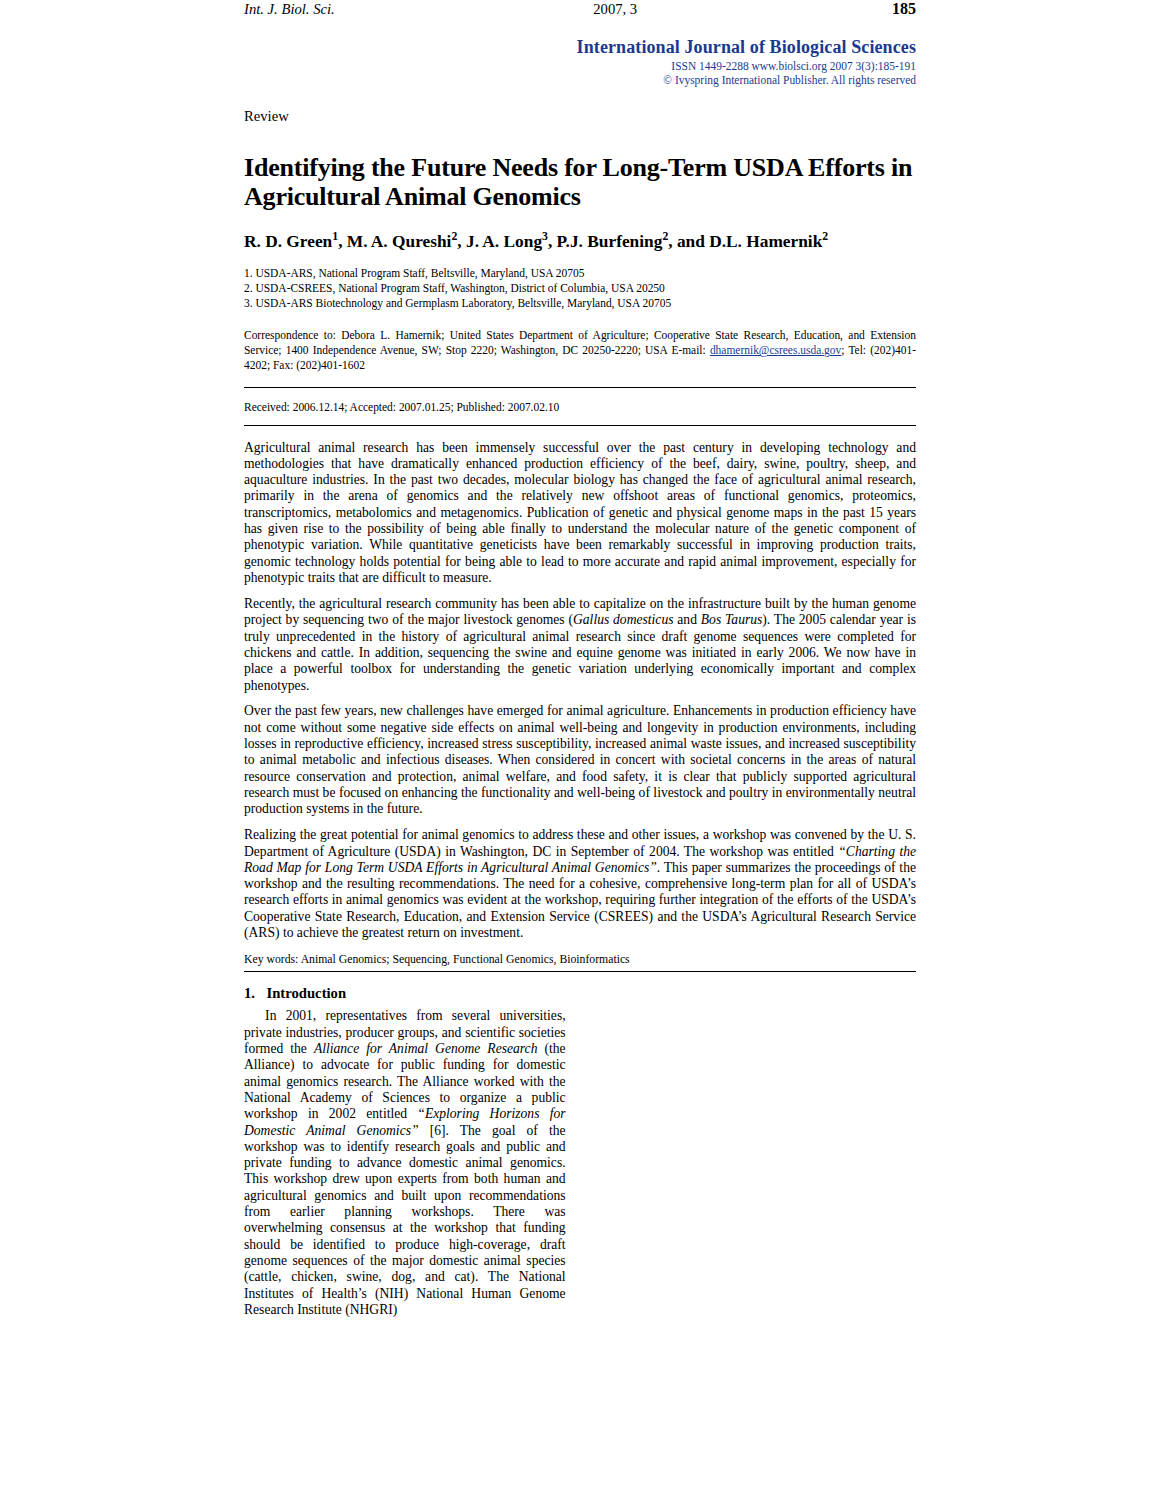Int. J. Biol. Sci. 2007, 3 185
International Journal of Biological Sciences
ISSN 1449-2288 www.biolsci.org 2007 3(3):185-191
© Ivyspring International Publisher. All rights reserved
Review
Identifying the Future Needs for Long-Term USDA Efforts in Agricultural Animal Genomics
R. D. Green1, M. A. Qureshi2, J. A. Long3, P.J. Burfening2, and D.L. Hamernik2
1. USDA-ARS, National Program Staff, Beltsville, Maryland, USA 20705
2. USDA-CSREES, National Program Staff, Washington, District of Columbia, USA 20250
3. USDA-ARS Biotechnology and Germplasm Laboratory, Beltsville, Maryland, USA 20705
Correspondence to: Debora L. Hamernik; United States Department of Agriculture; Cooperative State Research, Education, and Extension Service; 1400 Independence Avenue, SW; Stop 2220; Washington, DC 20250-2220; USA E-mail: dhamernik@csrees.usda.gov; Tel: (202)401-4202; Fax: (202)401-1602
Received: 2006.12.14; Accepted: 2007.01.25; Published: 2007.02.10
Agricultural animal research has been immensely successful over the past century in developing technology and methodologies that have dramatically enhanced production efficiency of the beef, dairy, swine, poultry, sheep, and aquaculture industries. In the past two decades, molecular biology has changed the face of agricultural animal research, primarily in the arena of genomics and the relatively new offshoot areas of functional genomics, proteomics, transcriptomics, metabolomics and metagenomics. Publication of genetic and physical genome maps in the past 15 years has given rise to the possibility of being able finally to understand the molecular nature of the genetic component of phenotypic variation. While quantitative geneticists have been remarkably successful in improving production traits, genomic technology holds potential for being able to lead to more accurate and rapid animal improvement, especially for phenotypic traits that are difficult to measure.
Recently, the agricultural research community has been able to capitalize on the infrastructure built by the human genome project by sequencing two of the major livestock genomes (Gallus domesticus and Bos Taurus). The 2005 calendar year is truly unprecedented in the history of agricultural animal research since draft genome sequences were completed for chickens and cattle. In addition, sequencing the swine and equine genome was initiated in early 2006. We now have in place a powerful toolbox for understanding the genetic variation underlying economically important and complex phenotypes.
Over the past few years, new challenges have emerged for animal agriculture. Enhancements in production efficiency have not come without some negative side effects on animal well-being and longevity in production environments, including losses in reproductive efficiency, increased stress susceptibility, increased animal waste issues, and increased susceptibility to animal metabolic and infectious diseases. When considered in concert with societal concerns in the areas of natural resource conservation and protection, animal welfare, and food safety, it is clear that publicly supported agricultural research must be focused on enhancing the functionality and well-being of livestock and poultry in environmentally neutral production systems in the future.
Realizing the great potential for animal genomics to address these and other issues, a workshop was convened by the U. S. Department of Agriculture (USDA) in Washington, DC in September of 2004. The workshop was entitled “Charting the Road Map for Long Term USDA Efforts in Agricultural Animal Genomics”. This paper summarizes the proceedings of the workshop and the resulting recommendations. The need for a cohesive, comprehensive long-term plan for all of USDA’s research efforts in animal genomics was evident at the workshop, requiring further integration of the efforts of the USDA’s Cooperative State Research, Education, and Extension Service (CSREES) and the USDA’s Agricultural Research Service (ARS) to achieve the greatest return on investment.
Key words: Animal Genomics; Sequencing, Functional Genomics, Bioinformatics
1. Introduction
In 2001, representatives from several universities, private industries, producer groups, and scientific societies formed the Alliance for Animal Genome Research (the Alliance) to advocate for public funding for domestic animal genomics research. The Alliance worked with the National Academy of Sciences to organize a public workshop in 2002 entitled “Exploring Horizons for Domestic Animal Genomics” [6]. The goal of the workshop was to identify research goals and public and private funding to advance domestic animal genomics. This workshop drew upon experts from both human and agricultural genomics and built upon recommendations from earlier planning workshops. There was overwhelming consensus at the workshop that funding should be identified to produce high-coverage, draft genome sequences of the major domestic animal species (cattle, chicken, swine, dog, and cat). The National Institutes of Health’s (NIH) National Human Genome Research Institute (NHGRI)